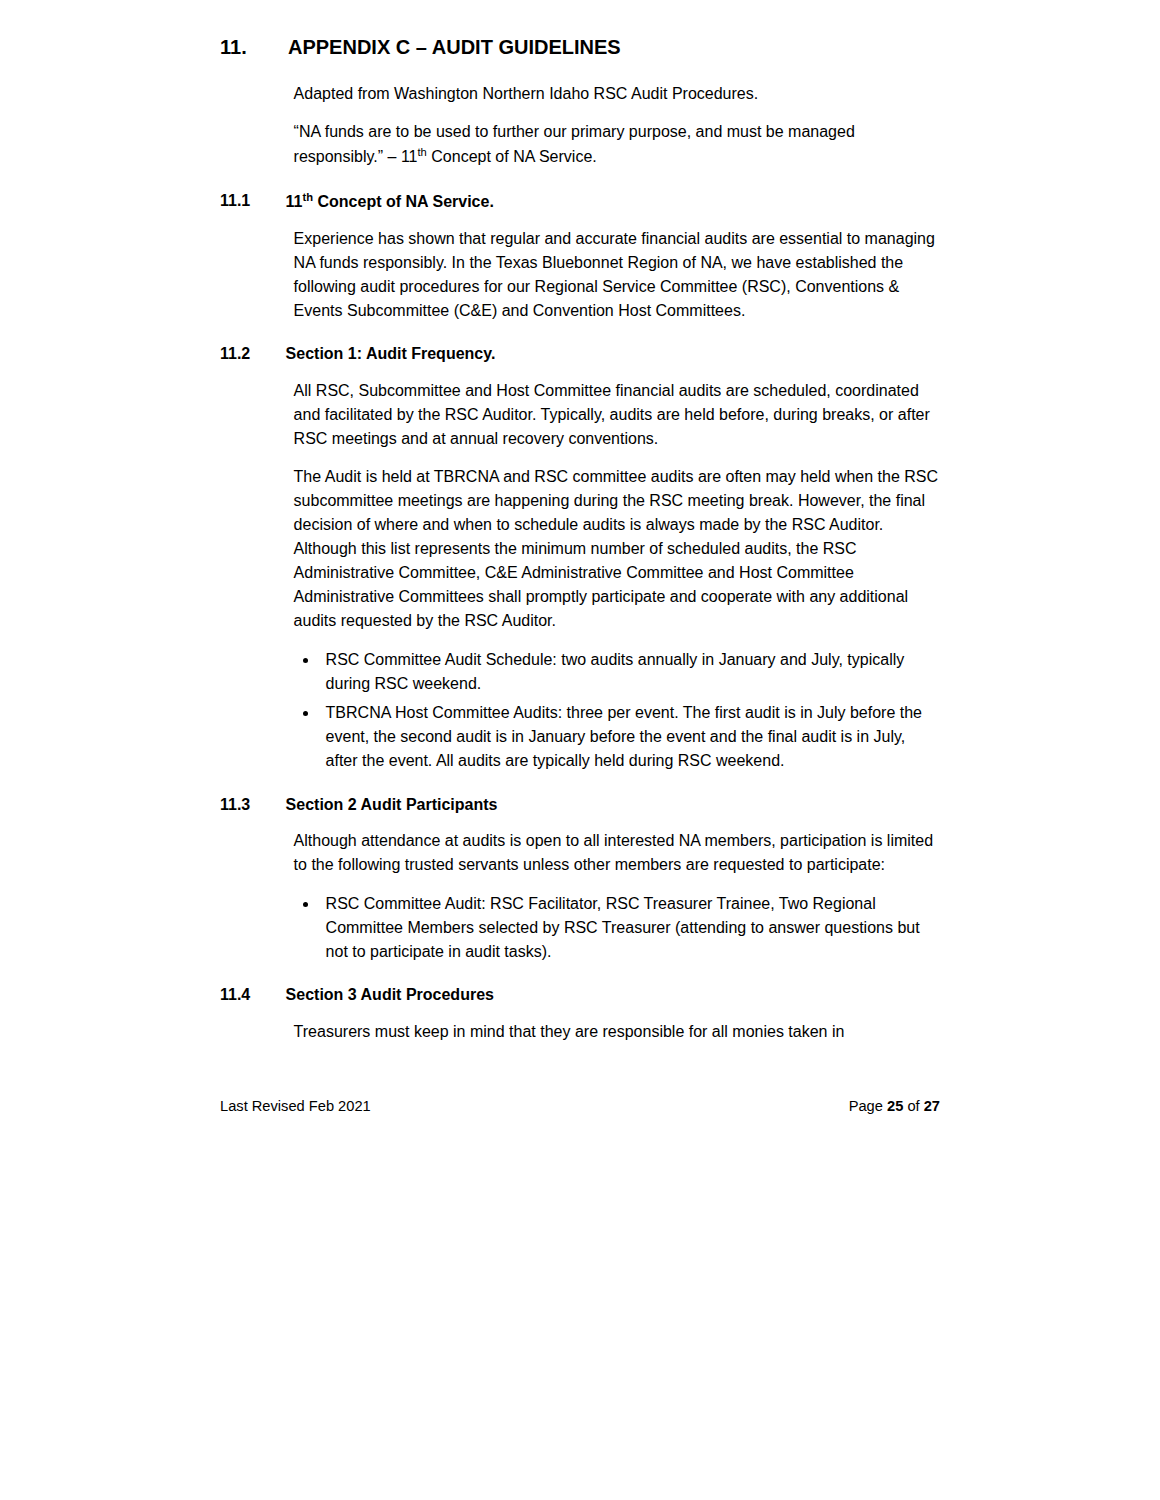11. APPENDIX C – AUDIT GUIDELINES
Adapted from Washington Northern Idaho RSC Audit Procedures.
“NA funds are to be used to further our primary purpose, and must be managed responsibly.” – 11th Concept of NA Service.
11.111th Concept of NA Service.
Experience has shown that regular and accurate financial audits are essential to managing NA funds responsibly. In the Texas Bluebonnet Region of NA, we have established the following audit procedures for our Regional Service Committee (RSC), Conventions & Events Subcommittee (C&E) and Convention Host Committees.
11.2 Section 1: Audit Frequency.
All RSC, Subcommittee and Host Committee financial audits are scheduled, coordinated and facilitated by the RSC Auditor. Typically, audits are held before, during breaks, or after RSC meetings and at annual recovery conventions.
The Audit is held at TBRCNA and RSC committee audits are often may held when the RSC subcommittee meetings are happening during the RSC meeting break. However, the final decision of where and when to schedule audits is always made by the RSC Auditor. Although this list represents the minimum number of scheduled audits, the RSC Administrative Committee, C&E Administrative Committee and Host Committee Administrative Committees shall promptly participate and cooperate with any additional audits requested by the RSC Auditor.
RSC Committee Audit Schedule: two audits annually in January and July, typically during RSC weekend.
TBRCNA Host Committee Audits: three per event. The first audit is in July before the event, the second audit is in January before the event and the final audit is in July, after the event. All audits are typically held during RSC weekend.
11.3 Section 2 Audit Participants
Although attendance at audits is open to all interested NA members, participation is limited to the following trusted servants unless other members are requested to participate:
RSC Committee Audit: RSC Facilitator, RSC Treasurer Trainee, Two Regional Committee Members selected by RSC Treasurer (attending to answer questions but not to participate in audit tasks).
11.4 Section 3 Audit Procedures
Treasurers must keep in mind that they are responsible for all monies taken in
Last Revised Feb 2021
Page 25 of 27